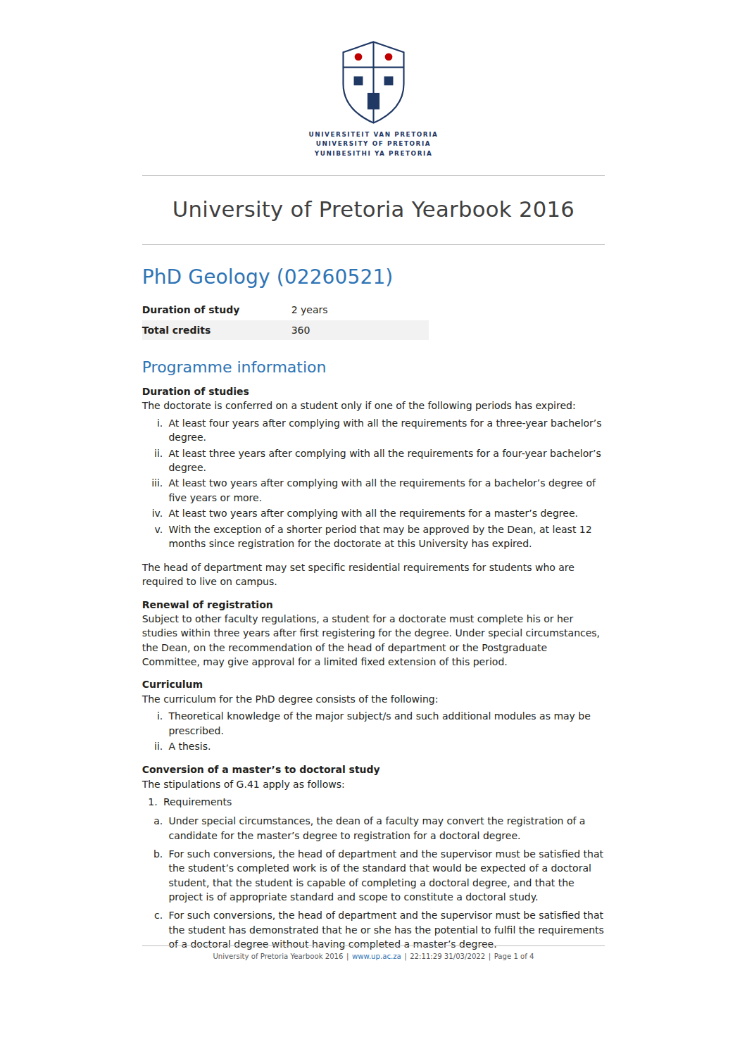Universiteit van Pretoria University of Pretoria Yunibesithi ya Pretoria
University of Pretoria Yearbook 2016
PhD Geology (02260521)
| Duration of study | 2 years |
| Total credits | 360 |
Programme information
Duration of studies
The doctorate is conferred on a student only if one of the following periods has expired:
At least four years after complying with all the requirements for a three-year bachelor’s degree.
At least three years after complying with all the requirements for a four-year bachelor’s degree.
At least two years after complying with all the requirements for a bachelor’s degree of five years or more.
At least two years after complying with all the requirements for a master’s degree.
With the exception of a shorter period that may be approved by the Dean, at least 12 months since registration for the doctorate at this University has expired.
The head of department may set specific residential requirements for students who are required to live on campus.
Renewal of registration
Subject to other faculty regulations, a student for a doctorate must complete his or her studies within three years after first registering for the degree. Under special circumstances, the Dean, on the recommendation of the head of department or the Postgraduate Committee, may give approval for a limited fixed extension of this period.
Curriculum
The curriculum for the PhD degree consists of the following:
Theoretical knowledge of the major subject/s and such additional modules as may be prescribed.
A thesis.
Conversion of a master’s to doctoral study
The stipulations of G.41 apply as follows:
Requirements
Under special circumstances, the dean of a faculty may convert the registration of a candidate for the master’s degree to registration for a doctoral degree.
For such conversions, the head of department and the supervisor must be satisfied that the student’s completed work is of the standard that would be expected of a doctoral student, that the student is capable of completing a doctoral degree, and that the project is of appropriate standard and scope to constitute a doctoral study.
For such conversions, the head of department and the supervisor must be satisfied that the student has demonstrated that he or she has the potential to fulfil the requirements of a doctoral degree without having completed a master’s degree.
University of Pretoria Yearbook 2016|www.up.ac.za|22:11:29 31/03/2022|Page 1 of 4